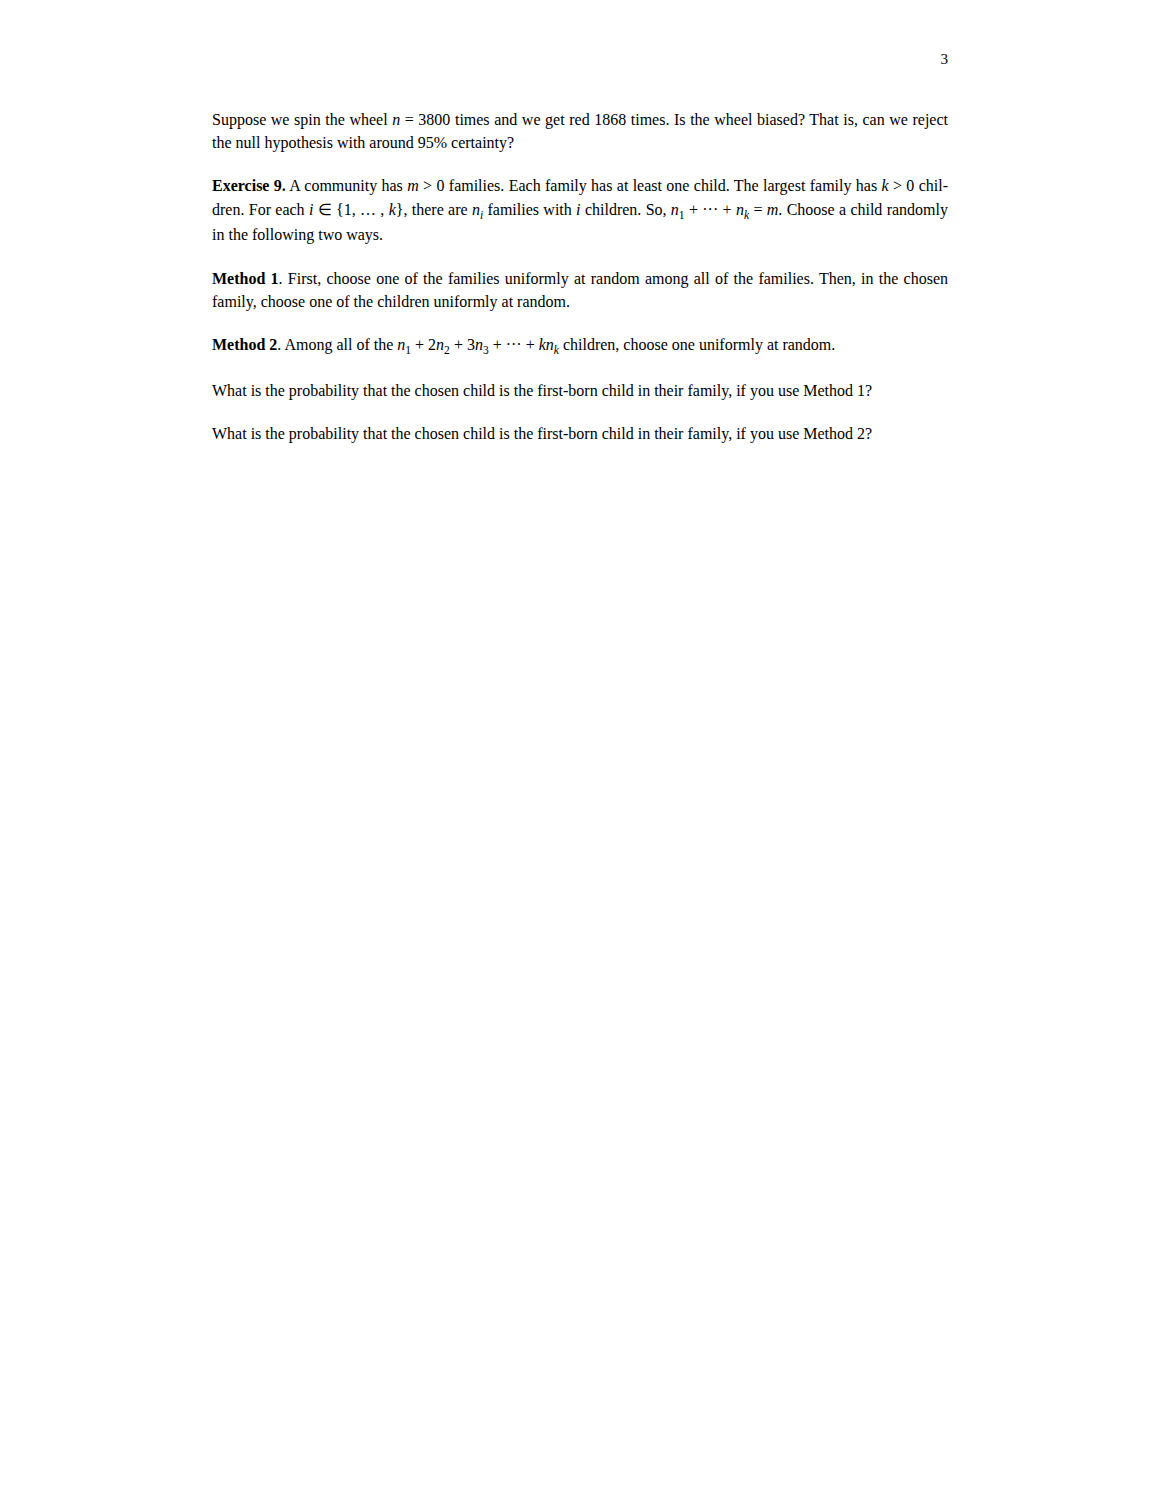3
Suppose we spin the wheel n = 3800 times and we get red 1868 times. Is the wheel biased? That is, can we reject the null hypothesis with around 95% certainty?
Exercise 9. A community has m > 0 families. Each family has at least one child. The largest family has k > 0 children. For each i ∈ {1, … , k}, there are ni families with i children. So, n1 + ··· + nk = m. Choose a child randomly in the following two ways.
Method 1. First, choose one of the families uniformly at random among all of the families. Then, in the chosen family, choose one of the children uniformly at random.
Method 2. Among all of the n1 + 2n2 + 3n3 + ··· + knk children, choose one uniformly at random.
What is the probability that the chosen child is the first-born child in their family, if you use Method 1?
What is the probability that the chosen child is the first-born child in their family, if you use Method 2?